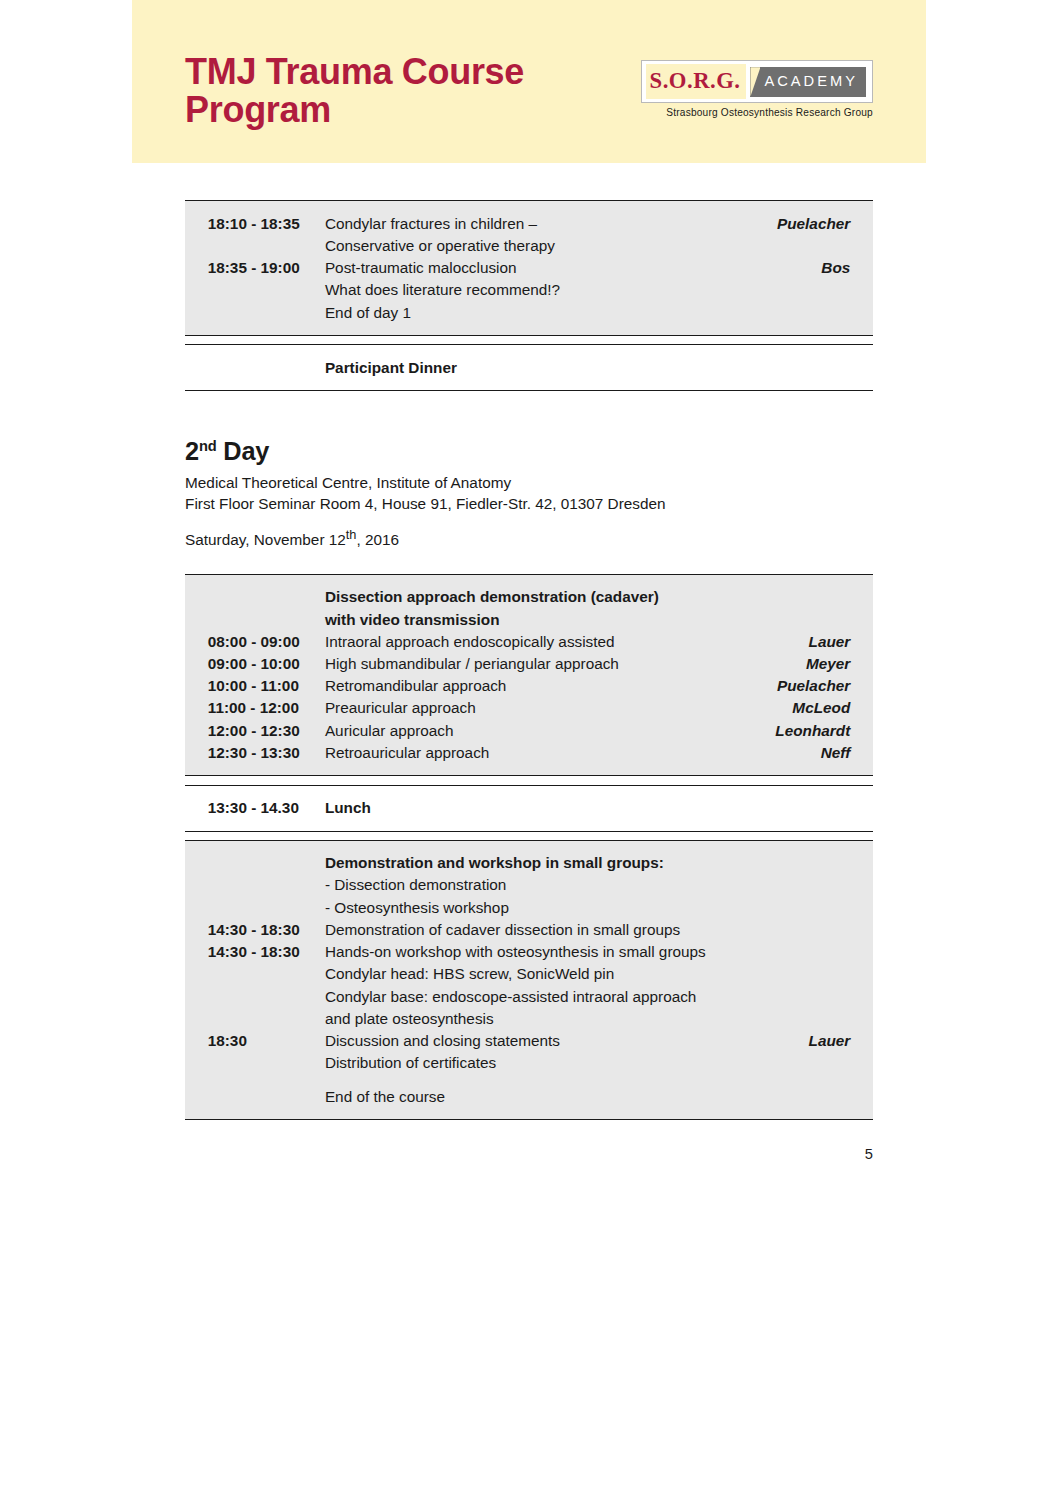TMJ Trauma Course
Program
S.O.R.G. ACADEMY
Strasbourg Osteosynthesis Research Group
18:10 - 18:35
Condylar fractures in children –
Conservative or operative therapy
Puelacher
18:35 - 19:00
Post-traumatic malocclusion
What does literature recommend!?
End of day 1
Bos
Participant Dinner
2nd Day
Medical Theoretical Centre, Institute of Anatomy
First Floor Seminar Room 4, House 91, Fiedler-Str. 42, 01307 Dresden
Saturday, November 12th, 2016
Dissection approach demonstration (cadaver)
with video transmission
08:00 - 09:00
Intraoral approach endoscopically assisted
Lauer
09:00 - 10:00
High submandibular / periangular approach
Meyer
10:00 - 11:00
Retromandibular approach
Puelacher
11:00 - 12:00
Preauricular approach
McLeod
12:00 - 12:30
Auricular approach
Leonhardt
12:30 - 13:30
Retroauricular approach
Neff
13:30 - 14.30
Lunch
Demonstration and workshop in small groups:
- Dissection demonstration
- Osteosynthesis workshop
14:30 - 18:30
Demonstration of cadaver dissection in small groups
14:30 - 18:30
Hands-on workshop with osteosynthesis in small groups
Condylar head: HBS screw, SonicWeld pin
Condylar base: endoscope-assisted intraoral approach
and plate osteosynthesis
18:30
Discussion and closing statements
Distribution of certificates
Lauer
End of the course
5